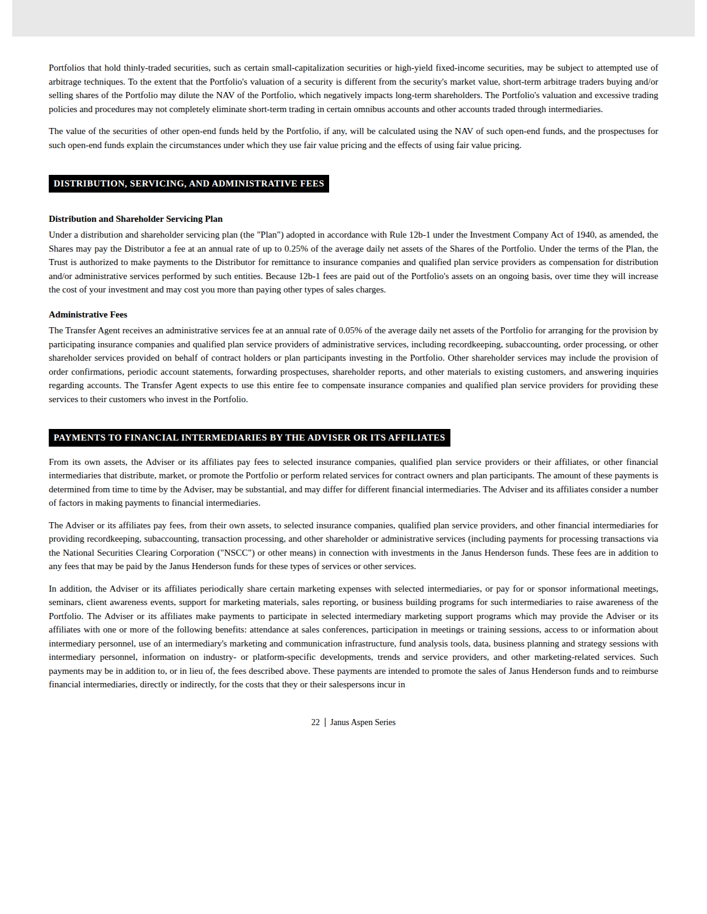Portfolios that hold thinly-traded securities, such as certain small-capitalization securities or high-yield fixed-income securities, may be subject to attempted use of arbitrage techniques. To the extent that the Portfolio's valuation of a security is different from the security's market value, short-term arbitrage traders buying and/or selling shares of the Portfolio may dilute the NAV of the Portfolio, which negatively impacts long-term shareholders. The Portfolio's valuation and excessive trading policies and procedures may not completely eliminate short-term trading in certain omnibus accounts and other accounts traded through intermediaries.
The value of the securities of other open-end funds held by the Portfolio, if any, will be calculated using the NAV of such open-end funds, and the prospectuses for such open-end funds explain the circumstances under which they use fair value pricing and the effects of using fair value pricing.
Distribution, Servicing, and Administrative Fees
Distribution and Shareholder Servicing Plan
Under a distribution and shareholder servicing plan (the "Plan") adopted in accordance with Rule 12b-1 under the Investment Company Act of 1940, as amended, the Shares may pay the Distributor a fee at an annual rate of up to 0.25% of the average daily net assets of the Shares of the Portfolio. Under the terms of the Plan, the Trust is authorized to make payments to the Distributor for remittance to insurance companies and qualified plan service providers as compensation for distribution and/or administrative services performed by such entities. Because 12b-1 fees are paid out of the Portfolio's assets on an ongoing basis, over time they will increase the cost of your investment and may cost you more than paying other types of sales charges.
Administrative Fees
The Transfer Agent receives an administrative services fee at an annual rate of 0.05% of the average daily net assets of the Portfolio for arranging for the provision by participating insurance companies and qualified plan service providers of administrative services, including recordkeeping, subaccounting, order processing, or other shareholder services provided on behalf of contract holders or plan participants investing in the Portfolio. Other shareholder services may include the provision of order confirmations, periodic account statements, forwarding prospectuses, shareholder reports, and other materials to existing customers, and answering inquiries regarding accounts. The Transfer Agent expects to use this entire fee to compensate insurance companies and qualified plan service providers for providing these services to their customers who invest in the Portfolio.
Payments to Financial Intermediaries by the Adviser or its Affiliates
From its own assets, the Adviser or its affiliates pay fees to selected insurance companies, qualified plan service providers or their affiliates, or other financial intermediaries that distribute, market, or promote the Portfolio or perform related services for contract owners and plan participants. The amount of these payments is determined from time to time by the Adviser, may be substantial, and may differ for different financial intermediaries. The Adviser and its affiliates consider a number of factors in making payments to financial intermediaries.
The Adviser or its affiliates pay fees, from their own assets, to selected insurance companies, qualified plan service providers, and other financial intermediaries for providing recordkeeping, subaccounting, transaction processing, and other shareholder or administrative services (including payments for processing transactions via the National Securities Clearing Corporation ("NSCC") or other means) in connection with investments in the Janus Henderson funds. These fees are in addition to any fees that may be paid by the Janus Henderson funds for these types of services or other services.
In addition, the Adviser or its affiliates periodically share certain marketing expenses with selected intermediaries, or pay for or sponsor informational meetings, seminars, client awareness events, support for marketing materials, sales reporting, or business building programs for such intermediaries to raise awareness of the Portfolio. The Adviser or its affiliates make payments to participate in selected intermediary marketing support programs which may provide the Adviser or its affiliates with one or more of the following benefits: attendance at sales conferences, participation in meetings or training sessions, access to or information about intermediary personnel, use of an intermediary's marketing and communication infrastructure, fund analysis tools, data, business planning and strategy sessions with intermediary personnel, information on industry- or platform-specific developments, trends and service providers, and other marketing-related services. Such payments may be in addition to, or in lieu of, the fees described above. These payments are intended to promote the sales of Janus Henderson funds and to reimburse financial intermediaries, directly or indirectly, for the costs that they or their salespersons incur in
22 Janus Aspen Series